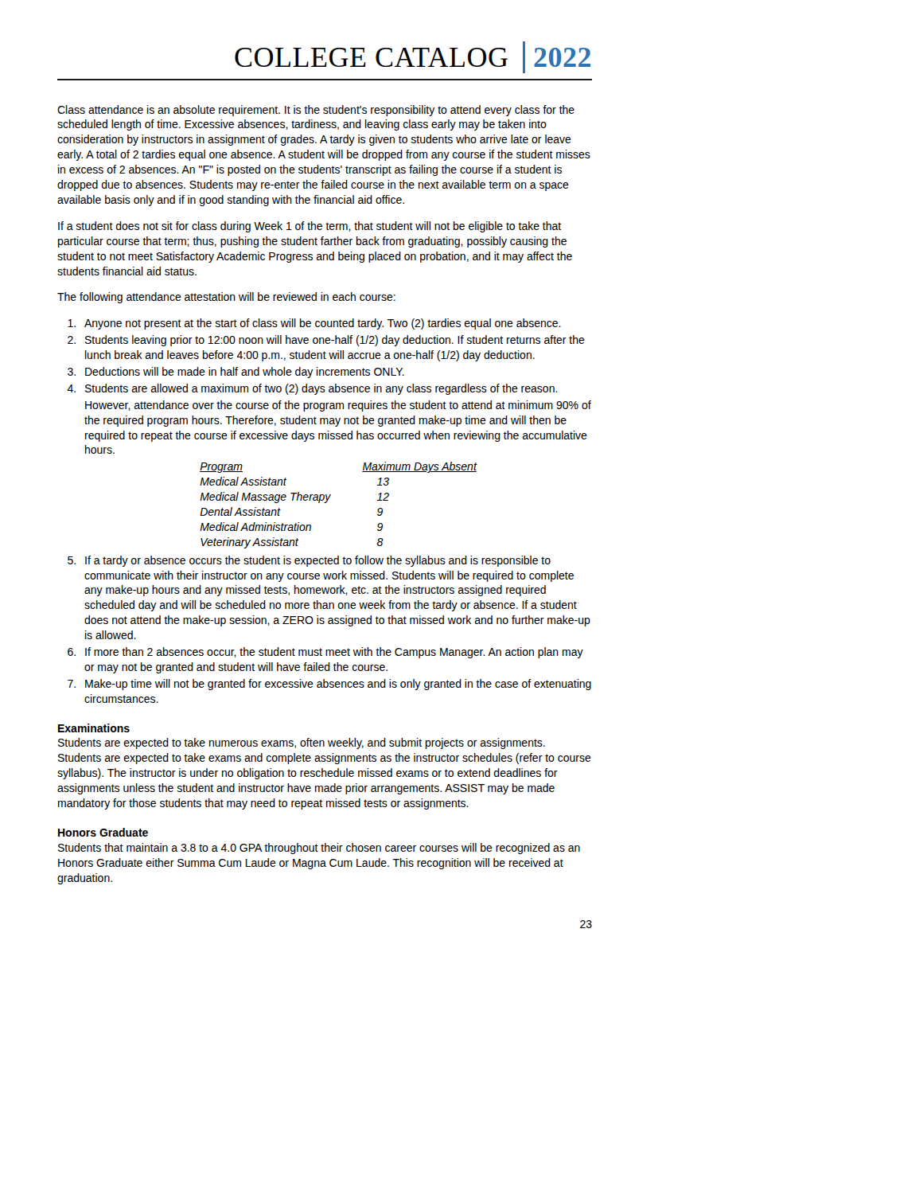COLLEGE CATALOG 2022
Class attendance is an absolute requirement. It is the student's responsibility to attend every class for the scheduled length of time. Excessive absences, tardiness, and leaving class early may be taken into consideration by instructors in assignment of grades. A tardy is given to students who arrive late or leave early. A total of 2 tardies equal one absence. A student will be dropped from any course if the student misses in excess of 2 absences. An "F" is posted on the students' transcript as failing the course if a student is dropped due to absences. Students may re-enter the failed course in the next available term on a space available basis only and if in good standing with the financial aid office.
If a student does not sit for class during Week 1 of the term, that student will not be eligible to take that particular course that term; thus, pushing the student farther back from graduating, possibly causing the student to not meet Satisfactory Academic Progress and being placed on probation, and it may affect the students financial aid status.
The following attendance attestation will be reviewed in each course:
Anyone not present at the start of class will be counted tardy. Two (2) tardies equal one absence.
Students leaving prior to 12:00 noon will have one-half (1/2) day deduction. If student returns after the lunch break and leaves before 4:00 p.m., student will accrue a one-half (1/2) day deduction.
Deductions will be made in half and whole day increments ONLY.
Students are allowed a maximum of two (2) days absence in any class regardless of the reason.
However, attendance over the course of the program requires the student to attend at minimum 90% of the required program hours. Therefore, student may not be granted make-up time and will then be required to repeat the course if excessive days missed has occurred when reviewing the accumulative hours.
| Program | Maximum Days Absent |
| --- | --- |
| Medical Assistant | 13 |
| Medical Massage Therapy | 12 |
| Dental Assistant | 9 |
| Medical Administration | 9 |
| Veterinary Assistant | 8 |
If a tardy or absence occurs the student is expected to follow the syllabus and is responsible to communicate with their instructor on any course work missed. Students will be required to complete any make-up hours and any missed tests, homework, etc. at the instructors assigned required scheduled day and will be scheduled no more than one week from the tardy or absence. If a student does not attend the make-up session, a ZERO is assigned to that missed work and no further make-up is allowed.
If more than 2 absences occur, the student must meet with the Campus Manager. An action plan may or may not be granted and student will have failed the course.
Make-up time will not be granted for excessive absences and is only granted in the case of extenuating circumstances.
Examinations
Students are expected to take numerous exams, often weekly, and submit projects or assignments. Students are expected to take exams and complete assignments as the instructor schedules (refer to course syllabus). The instructor is under no obligation to reschedule missed exams or to extend deadlines for assignments unless the student and instructor have made prior arrangements. ASSIST may be made mandatory for those students that may need to repeat missed tests or assignments.
Honors Graduate
Students that maintain a 3.8 to a 4.0 GPA throughout their chosen career courses will be recognized as an Honors Graduate either Summa Cum Laude or Magna Cum Laude. This recognition will be received at graduation.
23